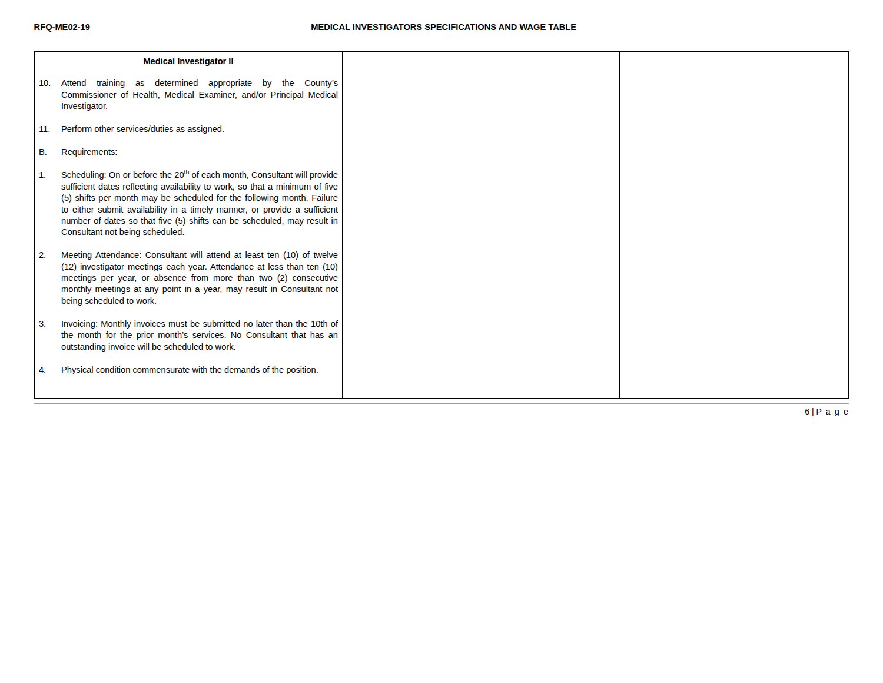RFQ-ME02-19
MEDICAL INVESTIGATORS SPECIFICATIONS AND WAGE TABLE
| Medical Investigator II 10. Attend training as determined appropriate by the County’s Commissioner of Health, Medical Examiner, and/or Principal Medical Investigator. 11. Perform other services/duties as assigned. B. Requirements: 1. Scheduling: On or before the 20 th of each month, Consultant will provide sufficient dates reflecting availability to work, so that a minimum of five (5) shifts per month may be scheduled for the following month. Failure to either submit availability in a timely manner, or provide a sufficient number of dates so that five (5) shifts can be scheduled, may result in Consultant not being scheduled. 2. Meeting Attendance: Consultant will attend at least ten (10) of twelve (12) investigator meetings each year. Attendance at less than ten (10) meetings per year, or absence from more than two (2) consecutive monthly meetings at any point in a year, may result in Consultant not being scheduled to work. 3. Invoicing: Monthly invoices must be submitted no later than the 10th of the month for the prior month’s services. No Consultant that has an outstanding invoice will be scheduled to work. 4. Physical condition commensurate with the demands of the position. | | |
6 | P a g e